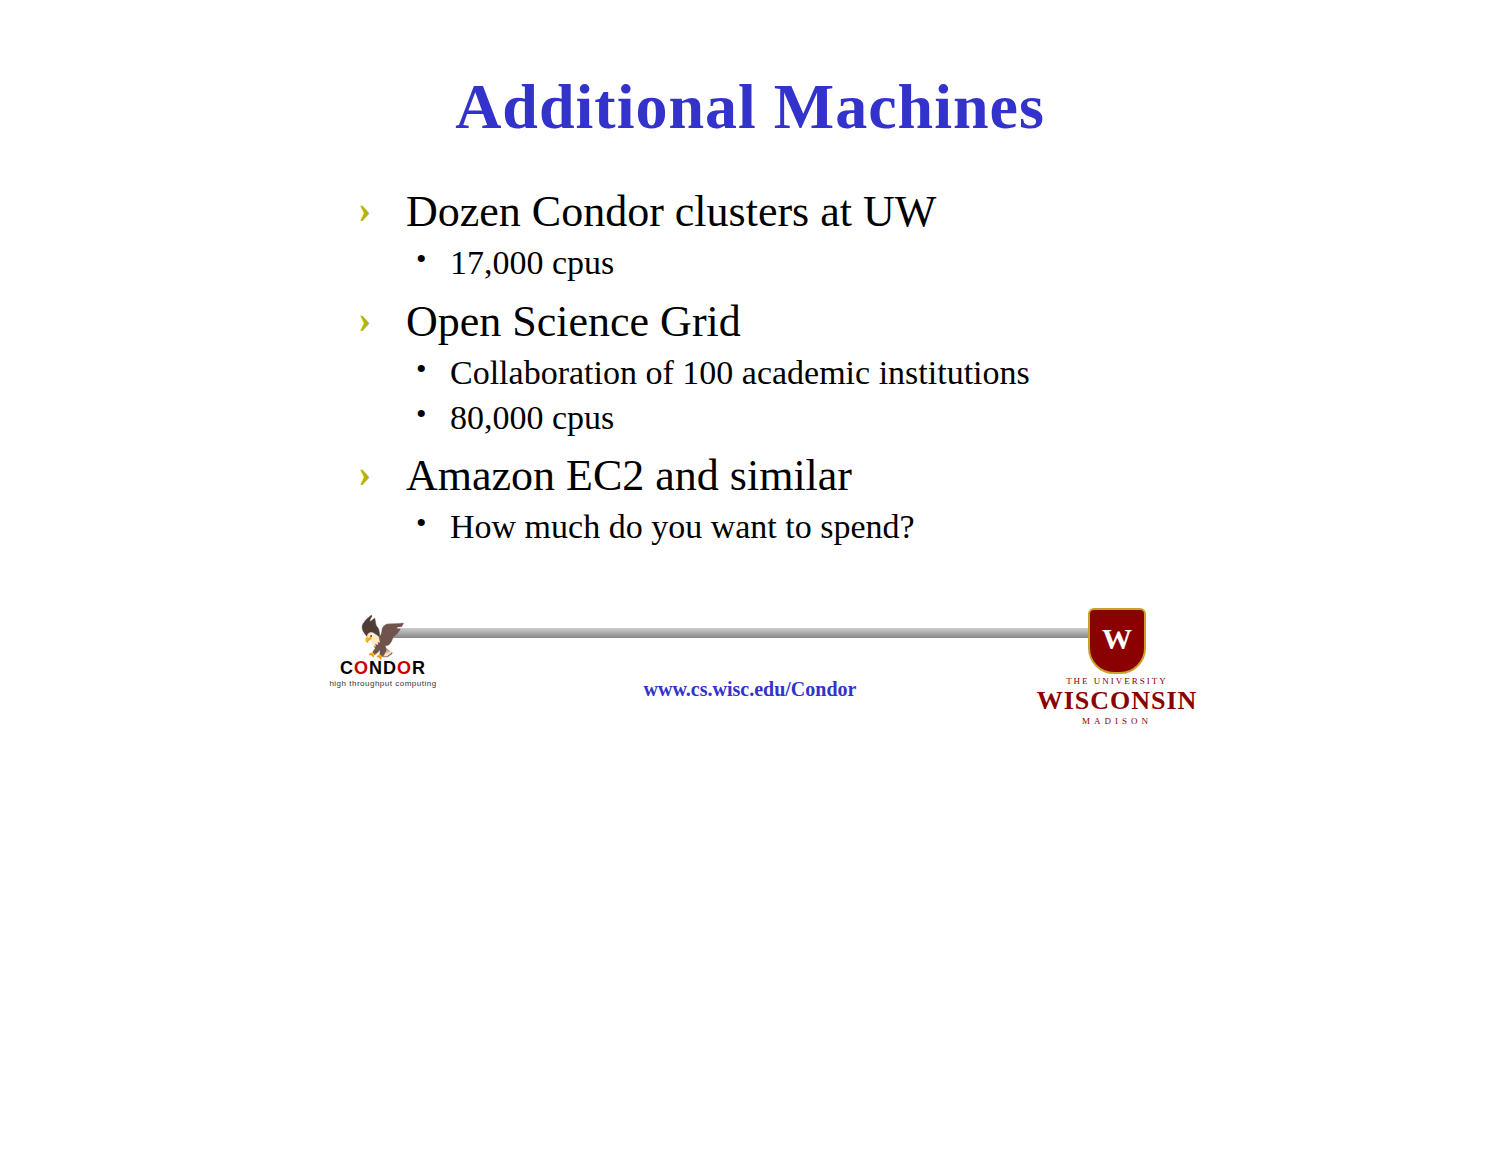Additional Machines
Dozen Condor clusters at UW
17,000 cpus
Open Science Grid
Collaboration of 100 academic institutions
80,000 cpus
Amazon EC2 and similar
How much do you want to spend?
www.cs.wisc.edu/Condor
🦅
COND OR
high throughput computing
W
THE UNIVERSITY
WISCONSIN
MADISON